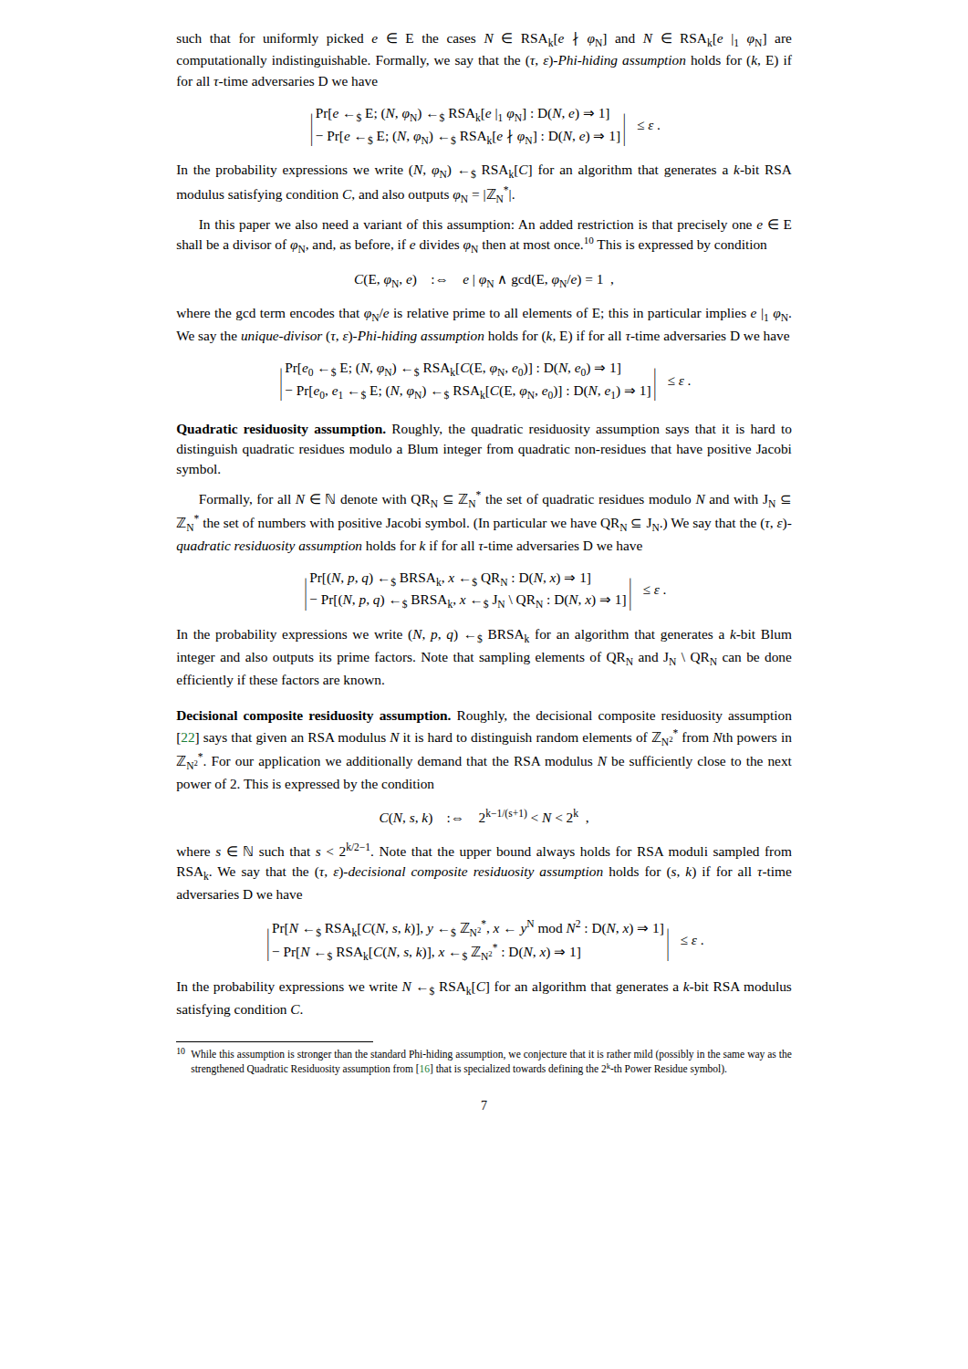such that for uniformly picked e ∈ E the cases N ∈ RSAk[e ∤ φN] and N ∈ RSAk[e |1 φN] are computationally indistinguishable. Formally, we say that the (τ, ε)-Phi-hiding assumption holds for (k, E) if for all τ-time adversaries D we have
| Pr[e ←$ E; (N, φN) ←$ RSAk[e |1 φN] : D(N, e) ⇒ 1] − Pr[e ←$ E; (N, φN) ←$ RSAk[e ∤ φN] : D(N, e) ⇒ 1] | ≤ ε .
In the probability expressions we write (N, φN) ←$ RSAk[C] for an algorithm that generates a k-bit RSA modulus satisfying condition C, and also outputs φN = |ℤN*|.
In this paper we also need a variant of this assumption: An added restriction is that precisely one e ∈ E shall be a divisor of φN, and, as before, if e divides φN then at most once.10 This is expressed by condition
C(E, φN, e) :⇔ e | φN ∧ gcd(E, φN/e) = 1 ,
where the gcd term encodes that φN/e is relative prime to all elements of E; this in particular implies e |1 φN. We say the unique-divisor (τ, ε)-Phi-hiding assumption holds for (k, E) if for all τ-time adversaries D we have
| Pr[e0 ←$ E; (N, φN) ←$ RSAk[C(E, φN, e0)] : D(N, e0) ⇒ 1] − Pr[e0, e1 ←$ E; (N, φN) ←$ RSAk[C(E, φN, e0)] : D(N, e1) ⇒ 1] | ≤ ε .
Quadratic residuosity assumption. Roughly, the quadratic residuosity assumption says that it is hard to distinguish quadratic residues modulo a Blum integer from quadratic non-residues that have positive Jacobi symbol.
Formally, for all N ∈ ℕ denote with QRN ⊆ ℤN* the set of quadratic residues modulo N and with JN ⊆ ℤN* the set of numbers with positive Jacobi symbol. (In particular we have QRN ⊆ JN.) We say that the (τ, ε)-quadratic residuosity assumption holds for k if for all τ-time adversaries D we have
| Pr[(N, p, q) ←$ BRSAk, x ←$ QRN : D(N, x) ⇒ 1] − Pr[(N, p, q) ←$ BRSAk, x ←$ JN \ QRN : D(N, x) ⇒ 1] | ≤ ε .
In the probability expressions we write (N, p, q) ←$ BRSAk for an algorithm that generates a k-bit Blum integer and also outputs its prime factors. Note that sampling elements of QRN and JN \ QRN can be done efficiently if these factors are known.
Decisional composite residuosity assumption. Roughly, the decisional composite residuosity assumption [22] says that given an RSA modulus N it is hard to distinguish random elements of ℤN2* from Nth powers in ℤN2*. For our application we additionally demand that the RSA modulus N be sufficiently close to the next power of 2. This is expressed by the condition
C(N, s, k) :⇔ 2k−1/(s+1) < N < 2k ,
where s ∈ ℕ such that s < 2k/2−1. Note that the upper bound always holds for RSA moduli sampled from RSAk. We say that the (τ, ε)-decisional composite residuosity assumption holds for (s, k) if for all τ-time adversaries D we have
| Pr[N ←$ RSAk[C(N, s, k)], y ←$ ℤN2*, x ← yN mod N2 : D(N, x) ⇒ 1] − Pr[N ←$ RSAk[C(N, s, k)], x ←$ ℤN2* : D(N, x) ⇒ 1] | ≤ ε .
In the probability expressions we write N ←$ RSAk[C] for an algorithm that generates a k-bit RSA modulus satisfying condition C.
10 While this assumption is stronger than the standard Phi-hiding assumption, we conjecture that it is rather mild (possibly in the same way as the strengthened Quadratic Residuosity assumption from [16] that is specialized towards defining the 2k-th Power Residue symbol).
7